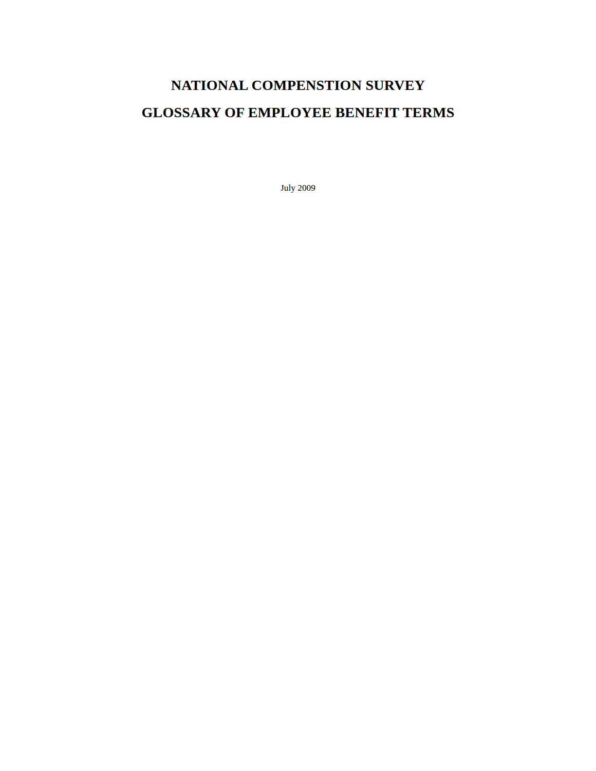NATIONAL COMPENSTION SURVEY GLOSSARY OF EMPLOYEE BENEFIT TERMS
July 2009